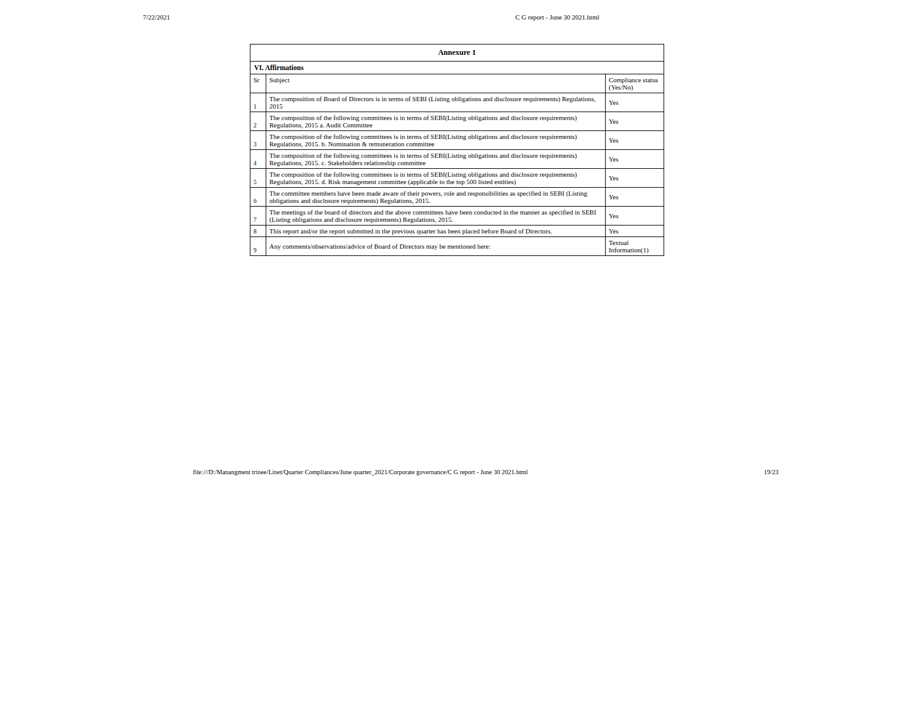7/22/2021
C G report - June 30 2021.html
| Annexure 1 |
| VI. Affirmations |
| Sr | Subject | Compliance status (Yes/No) |
| 1 | The composition of Board of Directors is in terms of SEBI (Listing obligations and disclosure requirements) Regulations, 2015 | Yes |
| 2 | The composition of the following committees is in terms of SEBI(Listing obligations and disclosure requirements) Regulations, 2015 a. Audit Committee | Yes |
| 3 | The composition of the following committees is in terms of SEBI(Listing obligations and disclosure requirements) Regulations, 2015. b. Nomination & remuneration committee | Yes |
| 4 | The composition of the following committees is in terms of SEBI(Listing obligations and disclosure requirements) Regulations, 2015. c. Stakeholders relationship committee | Yes |
| 5 | The composition of the following committees is in terms of SEBI(Listing obligations and disclosure requirements) Regulations, 2015. d. Risk management committee (applicable to the top 500 listed entities) | Yes |
| 6 | The committee members have been made aware of their powers, role and responsibilities as specified in SEBI (Listing obligations and disclosure requirements) Regulations, 2015. | Yes |
| 7 | The meetings of the board of directors and the above committees have been conducted in the manner as specified in SEBI (Listing obligations and disclosure requirements) Regulations, 2015. | Yes |
| 8 | This report and/or the report submitted in the previous quarter has been placed before Board of Directors. | Yes |
| 9 | Any comments/observations/advice of Board of Directors may be mentioned here: | Textual Information(1) |
file:///D:/Manangment trinee/Linet/Quarter Compliances/June quarter_2021/Corporate governance/C G report - June 30 2021.html
19/23